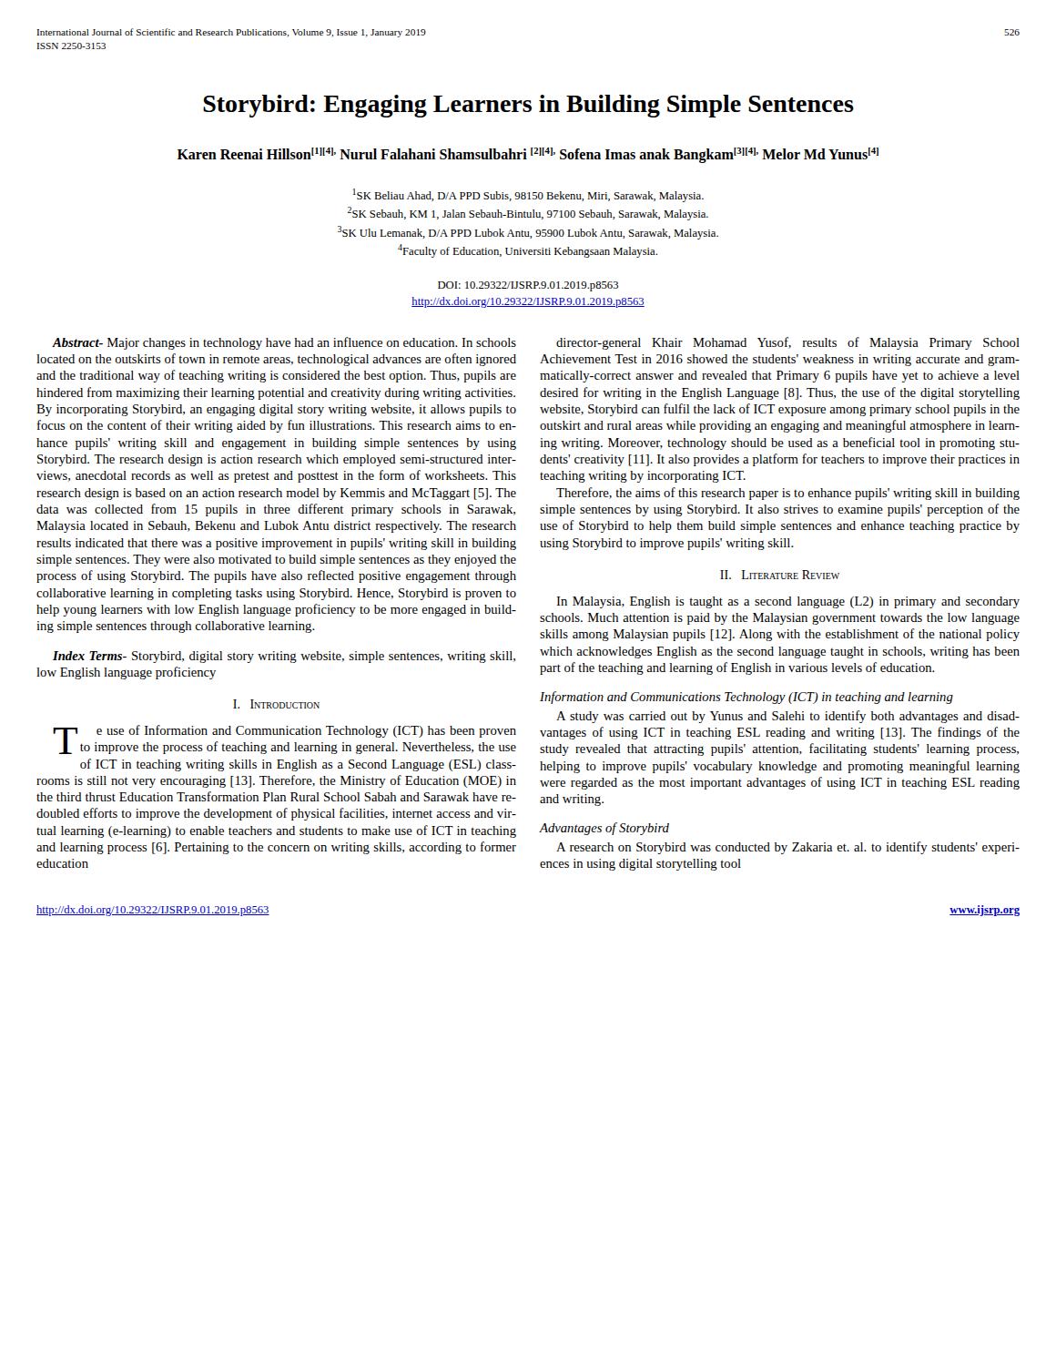International Journal of Scientific and Research Publications, Volume 9, Issue 1, January 2019
ISSN 2250-3153
526
Storybird: Engaging Learners in Building Simple Sentences
Karen Reenai Hillson[1][4], Nurul Falahani Shamsulbahri [2][4], Sofena Imas anak Bangkam[3][4], Melor Md Yunus[4]
1SK Beliau Ahad, D/A PPD Subis, 98150 Bekenu, Miri, Sarawak, Malaysia.
2SK Sebauh, KM 1, Jalan Sebauh-Bintulu, 97100 Sebauh, Sarawak, Malaysia.
3SK Ulu Lemanak, D/A PPD Lubok Antu, 95900 Lubok Antu, Sarawak, Malaysia.
4Faculty of Education, Universiti Kebangsaan Malaysia.
DOI: 10.29322/IJSRP.9.01.2019.p8563
http://dx.doi.org/10.29322/IJSRP.9.01.2019.p8563
Abstract- Major changes in technology have had an influence on education. In schools located on the outskirts of town in remote areas, technological advances are often ignored and the traditional way of teaching writing is considered the best option. Thus, pupils are hindered from maximizing their learning potential and creativity during writing activities. By incorporating Storybird, an engaging digital story writing website, it allows pupils to focus on the content of their writing aided by fun illustrations. This research aims to enhance pupils' writing skill and engagement in building simple sentences by using Storybird. The research design is action research which employed semi-structured interviews, anecdotal records as well as pretest and posttest in the form of worksheets. This research design is based on an action research model by Kemmis and McTaggart [5]. The data was collected from 15 pupils in three different primary schools in Sarawak, Malaysia located in Sebauh, Bekenu and Lubok Antu district respectively. The research results indicated that there was a positive improvement in pupils' writing skill in building simple sentences. They were also motivated to build simple sentences as they enjoyed the process of using Storybird. The pupils have also reflected positive engagement through collaborative learning in completing tasks using Storybird. Hence, Storybird is proven to help young learners with low English language proficiency to be more engaged in building simple sentences through collaborative learning.
Index Terms- Storybird, digital story writing website, simple sentences, writing skill, low English language proficiency
I. Introduction
Te use of Information and Communication Technology (ICT) has been proven to improve the process of teaching and learning in general. Nevertheless, the use of ICT in teaching writing skills in English as a Second Language (ESL) classrooms is still not very encouraging [13]. Therefore, the Ministry of Education (MOE) in the third thrust Education Transformation Plan Rural School Sabah and Sarawak have redoubled efforts to improve the development of physical facilities, internet access and virtual learning (e-learning) to enable teachers and students to make use of ICT in teaching and learning process [6]. Pertaining to the concern on writing skills, according to former education
director-general Khair Mohamad Yusof, results of Malaysia Primary School Achievement Test in 2016 showed the students' weakness in writing accurate and grammatically-correct answer and revealed that Primary 6 pupils have yet to achieve a level desired for writing in the English Language [8]. Thus, the use of the digital storytelling website, Storybird can fulfil the lack of ICT exposure among primary school pupils in the outskirt and rural areas while providing an engaging and meaningful atmosphere in learning writing. Moreover, technology should be used as a beneficial tool in promoting students' creativity [11]. It also provides a platform for teachers to improve their practices in teaching writing by incorporating ICT.
Therefore, the aims of this research paper is to enhance pupils' writing skill in building simple sentences by using Storybird. It also strives to examine pupils' perception of the use of Storybird to help them build simple sentences and enhance teaching practice by using Storybird to improve pupils' writing skill.
II. Literature Review
In Malaysia, English is taught as a second language (L2) in primary and secondary schools. Much attention is paid by the Malaysian government towards the low language skills among Malaysian pupils [12]. Along with the establishment of the national policy which acknowledges English as the second language taught in schools, writing has been part of the teaching and learning of English in various levels of education.
Information and Communications Technology (ICT) in teaching and learning
A study was carried out by Yunus and Salehi to identify both advantages and disadvantages of using ICT in teaching ESL reading and writing [13]. The findings of the study revealed that attracting pupils' attention, facilitating students' learning process, helping to improve pupils' vocabulary knowledge and promoting meaningful learning were regarded as the most important advantages of using ICT in teaching ESL reading and writing.
Advantages of Storybird
A research on Storybird was conducted by Zakaria et. al. to identify students' experiences in using digital storytelling tool
http://dx.doi.org/10.29322/IJSRP.9.01.2019.p8563
www.ijsrp.org